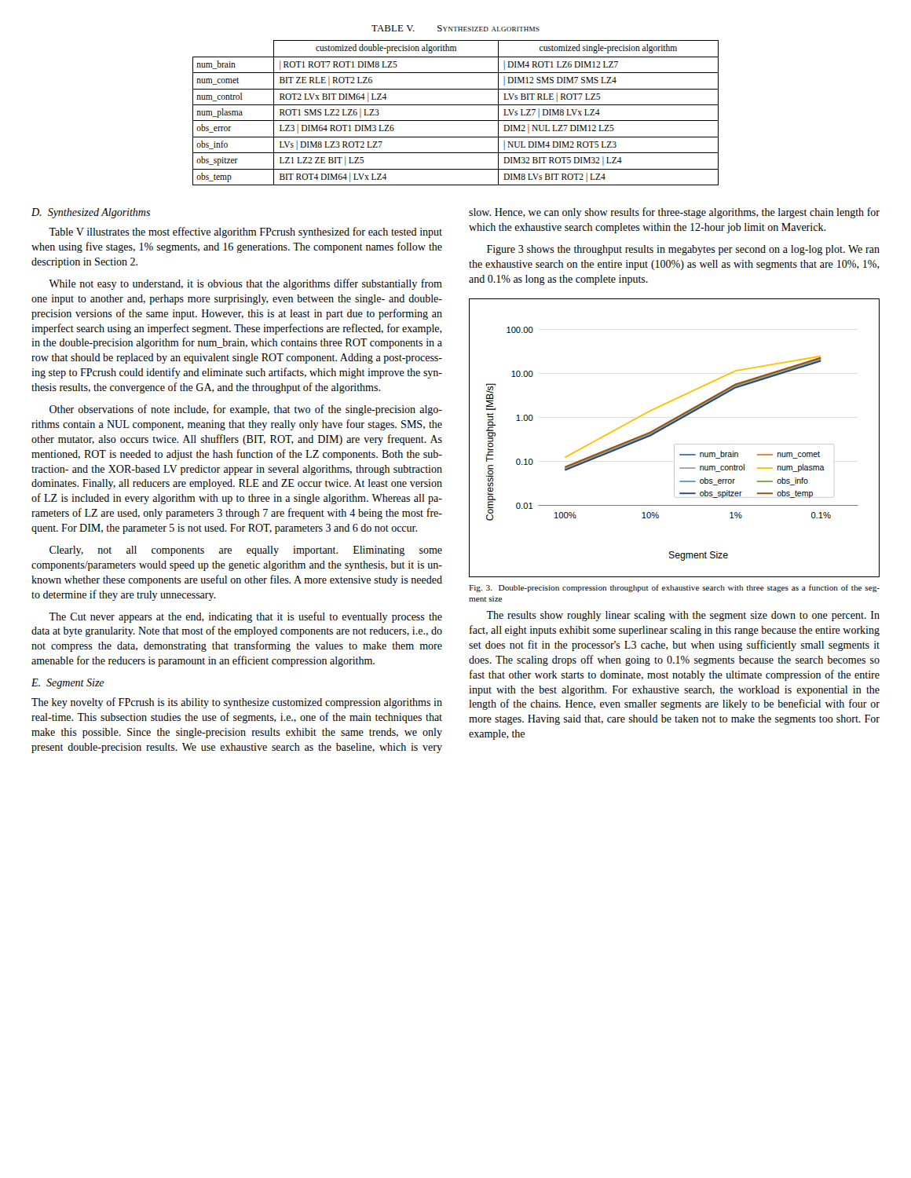TABLE V. Synthesized algorithms
| | customized double-precision algorithm | customized single-precision algorithm |
| --- | --- | --- |
| num_brain | / ROT1 ROT7 ROT1 DIM8 LZ5 | / DIM4 ROT1 LZ6 DIM12 LZ7 |
| num_comet | BIT ZE RLE / ROT2 LZ6 | / DIM12 SMS DIM7 SMS LZ4 |
| num_control | ROT2 LVx BIT DIM64 / LZ4 | LVs BIT RLE / ROT7 LZ5 |
| num_plasma | ROT1 SMS LZ2 LZ6 / LZ3 | LVs LZ7 / DIM8 LVx LZ4 |
| obs_error | LZ3 / DIM64 ROT1 DIM3 LZ6 | DIM2 / NUL LZ7 DIM12 LZ5 |
| obs_info | LVs / DIM8 LZ3 ROT2 LZ7 | / NUL DIM4 DIM2 ROT5 LZ3 |
| obs_spitzer | LZ1 LZ2 ZE BIT / LZ5 | DIM32 BIT ROT5 DIM32 / LZ4 |
| obs_temp | BIT ROT4 DIM64 / LVx LZ4 | DIM8 LVs BIT ROT2 / LZ4 |
D. Synthesized Algorithms
Table V illustrates the most effective algorithm FPcrush synthesized for each tested input when using five stages, 1% segments, and 16 generations. The component names follow the description in Section 2.
While not easy to understand, it is obvious that the algorithms differ substantially from one input to another and, perhaps more surprisingly, even between the single- and double-precision versions of the same input. However, this is at least in part due to performing an imperfect search using an imperfect segment. These imperfections are reflected, for example, in the double-precision algorithm for num_brain, which contains three ROT components in a row that should be replaced by an equivalent single ROT component. Adding a post-processing step to FPcrush could identify and eliminate such artifacts, which might improve the synthesis results, the convergence of the GA, and the throughput of the algorithms.
Other observations of note include, for example, that two of the single-precision algorithms contain a NUL component, meaning that they really only have four stages. SMS, the other mutator, also occurs twice. All shufflers (BIT, ROT, and DIM) are very frequent. As mentioned, ROT is needed to adjust the hash function of the LZ components. Both the subtraction- and the XOR-based LV predictor appear in several algorithms, through subtraction dominates. Finally, all reducers are employed. RLE and ZE occur twice. At least one version of LZ is included in every algorithm with up to three in a single algorithm. Whereas all parameters of LZ are used, only parameters 3 through 7 are frequent with 4 being the most frequent. For DIM, the parameter 5 is not used. For ROT, parameters 3 and 6 do not occur.
Clearly, not all components are equally important. Eliminating some components/parameters would speed up the genetic algorithm and the synthesis, but it is unknown whether these components are useful on other files. A more extensive study is needed to determine if they are truly unnecessary.
The Cut never appears at the end, indicating that it is useful to eventually process the data at byte granularity. Note that most of the employed components are not reducers, i.e., do not compress the data, demonstrating that transforming the values to make them more amenable for the reducers is paramount in an efficient compression algorithm.
E. Segment Size
The key novelty of FPcrush is its ability to synthesize customized compression algorithms in real-time. This subsection studies the use of segments, i.e., one of the main techniques that make this possible. Since the single-precision results exhibit the same trends, we only present double-precision results. We use exhaustive search as the baseline, which is very slow. Hence, we can only show results for three-stage algorithms, the largest chain length for which the exhaustive search completes within the 12-hour job limit on Maverick.
Figure 3 shows the throughput results in megabytes per second on a log-log plot. We ran the exhaustive search on the entire input (100%) as well as with segments that are 10%, 1%, and 0.1% as long as the complete inputs.
100.00 10.00 1.00 0.10 0.01 Compression Throughput [MB/s] 100% 10% 1% 0.1% Segment Size num_brain num_comet num_control num_plasma obs_error obs_info obs_spitzer obs_temp
Fig. 3. Double-precision compression throughput of exhaustive search with three stages as a function of the segment size
The results show roughly linear scaling with the segment size down to one percent. In fact, all eight inputs exhibit some superlinear scaling in this range because the entire working set does not fit in the processor's L3 cache, but when using sufficiently small segments it does. The scaling drops off when going to 0.1% segments because the search becomes so fast that other work starts to dominate, most notably the ultimate compression of the entire input with the best algorithm. For exhaustive search, the workload is exponential in the length of the chains. Hence, even smaller segments are likely to be beneficial with four or more stages. Having said that, care should be taken not to make the segments too short. For example, the